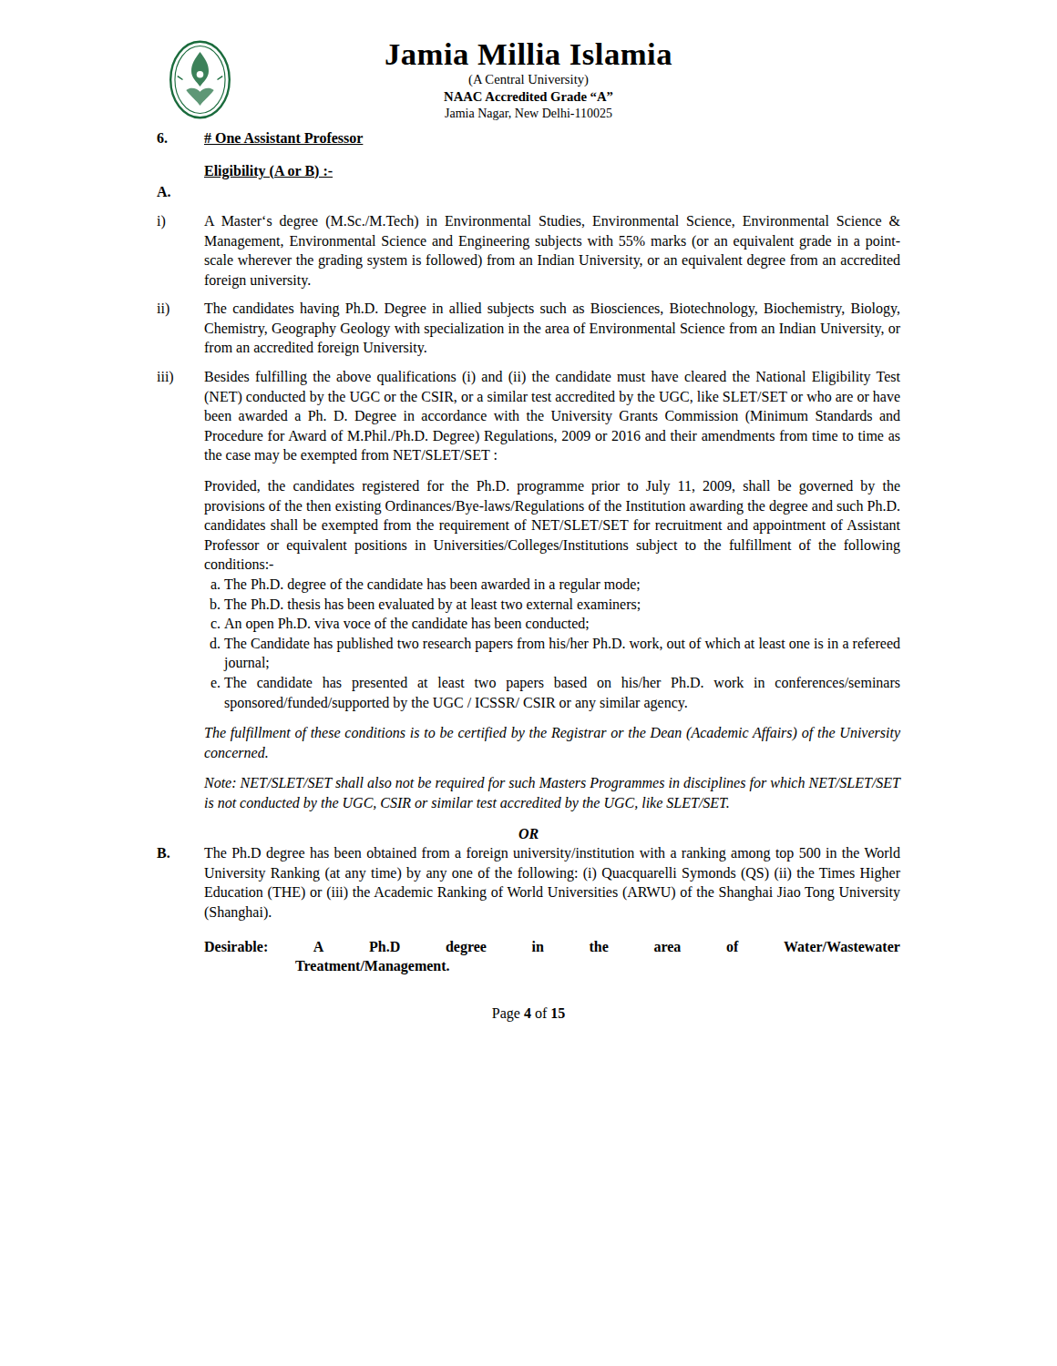Jamia Millia Islamia
(A Central University)
NAAC Accredited Grade “A”
Jamia Nagar, New Delhi-110025
6.
# One Assistant Professor
Eligibility (A or B) :-
A.
i)
A Master‘s degree (M.Sc./M.Tech) in Environmental Studies, Environmental Science, Environmental Science & Management, Environmental Science and Engineering subjects with 55% marks (or an equivalent grade in a point-scale wherever the grading system is followed) from an Indian University, or an equivalent degree from an accredited foreign university.
ii)
The candidates having Ph.D. Degree in allied subjects such as Biosciences, Biotechnology, Biochemistry, Biology, Chemistry, Geography Geology with specialization in the area of Environmental Science from an Indian University, or from an accredited foreign University.
iii)
Besides fulfilling the above qualifications (i) and (ii) the candidate must have cleared the National Eligibility Test (NET) conducted by the UGC or the CSIR, or a similar test accredited by the UGC, like SLET/SET or who are or have been awarded a Ph. D. Degree in accordance with the University Grants Commission (Minimum Standards and Procedure for Award of M.Phil./Ph.D. Degree) Regulations, 2009 or 2016 and their amendments from time to time as the case may be exempted from NET/SLET/SET :
Provided, the candidates registered for the Ph.D. programme prior to July 11, 2009, shall be governed by the provisions of the then existing Ordinances/Bye-laws/Regulations of the Institution awarding the degree and such Ph.D. candidates shall be exempted from the requirement of NET/SLET/SET for recruitment and appointment of Assistant Professor or equivalent positions in Universities/Colleges/Institutions subject to the fulfillment of the following conditions:-
The Ph.D. degree of the candidate has been awarded in a regular mode;
The Ph.D. thesis has been evaluated by at least two external examiners;
An open Ph.D. viva voce of the candidate has been conducted;
The Candidate has published two research papers from his/her Ph.D. work, out of which at least one is in a refereed journal;
The candidate has presented at least two papers based on his/her Ph.D. work in conferences/seminars sponsored/funded/supported by the UGC / ICSSR/ CSIR or any similar agency.
The fulfillment of these conditions is to be certified by the Registrar or the Dean (Academic Affairs) of the University concerned.
Note: NET/SLET/SET shall also not be required for such Masters Programmes in disciplines for which NET/SLET/SET is not conducted by the UGC, CSIR or similar test accredited by the UGC, like SLET/SET.
OR
B.
The Ph.D degree has been obtained from a foreign university/institution with a ranking among top 500 in the World University Ranking (at any time) by any one of the following: (i) Quacquarelli Symonds (QS) (ii) the Times Higher Education (THE) or (iii) the Academic Ranking of World Universities (ARWU) of the Shanghai Jiao Tong University (Shanghai).
Desirable: APh.D degree in the area of Water/Wastewater
Treatment/Management.
Page 4 of 15